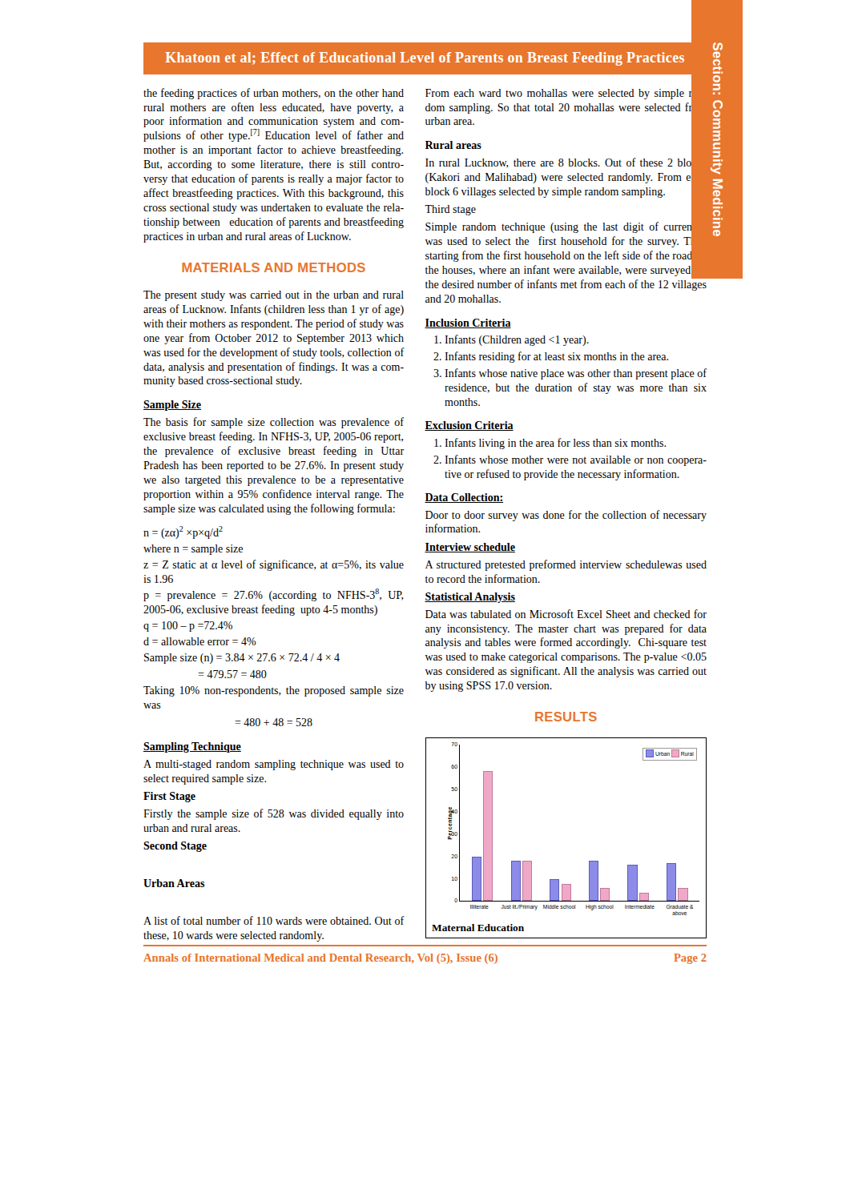Section: Community Medicine
Khatoon et al; Effect of Educational Level of Parents on Breast Feeding Practices
the feeding practices of urban mothers, on the other hand rural mothers are often less educated, have poverty, a poor information and communication system and compulsions of other type.[7] Education level of father and mother is an important factor to achieve breastfeeding. But, according to some literature, there is still controversy that education of parents is really a major factor to affect breastfeeding practices. With this background, this cross sectional study was undertaken to evaluate the relationship between education of parents and breastfeeding practices in urban and rural areas of Lucknow.
MATERIALS AND METHODS
The present study was carried out in the urban and rural areas of Lucknow. Infants (children less than 1 yr of age) with their mothers as respondent. The period of study was one year from October 2012 to September 2013 which was used for the development of study tools, collection of data, analysis and presentation of findings. It was a community based cross-sectional study.
Sample Size
The basis for sample size collection was prevalence of exclusive breast feeding. In NFHS-3, UP, 2005-06 report, the prevalence of exclusive breast feeding in Uttar Pradesh has been reported to be 27.6%. In present study we also targeted this prevalence to be a representative proportion within a 95% confidence interval range. The sample size was calculated using the following formula:
n = (zα)2 ×p×q/d2
where n = sample size
z = Z static at α level of significance, at α=5%, its value is 1.96
p = prevalence = 27.6% (according to NFHS-38, UP, 2005-06, exclusive breast feeding upto 4-5 months)
q = 100 – p =72.4%
d = allowable error = 4%
Sample size (n) = 3.84 × 27.6 × 72.4 / 4 × 4
= 479.57 = 480
Taking 10% non-respondents, the proposed sample size was
= 480 + 48 = 528
Sampling Technique
A multi-staged random sampling technique was used to select required sample size.
First Stage
Firstly the sample size of 528 was divided equally into urban and rural areas.
Second Stage
Urban Areas
A list of total number of 110 wards were obtained. Out of these, 10 wards were selected randomly.
From each ward two mohallas were selected by simple random sampling. So that total 20 mohallas were selected from urban area.
Rural areas
In rural Lucknow, there are 8 blocks. Out of these 2 blocks (Kakori and Malihabad) were selected randomly. From each block 6 villages selected by simple random sampling.
Third stage
Simple random technique (using the last digit of currency) was used to select the first household for the survey. Then starting from the first household on the left side of the road all the houses, where an infant were available, were surveyed till the desired number of infants met from each of the 12 villages and 20 mohallas.
Inclusion Criteria
Infants (Children aged <1 year).
Infants residing for at least six months in the area.
Infants whose native place was other than present place of residence, but the duration of stay was more than six months.
Exclusion Criteria
Infants living in the area for less than six months.
Infants whose mother were not available or non cooperative or refused to provide the necessary information.
Data Collection:
Door to door survey was done for the collection of necessary information.
Interview schedule
A structured pretested preformed interview schedulewas used to record the information.
Statistical Analysis
Data was tabulated on Microsoft Excel Sheet and checked for any inconsistency. The master chart was prepared for data analysis and tables were formed accordingly. Chi-square test was used to make categorical comparisons. The p-value <0.05 was considered as significant. All the analysis was carried out by using SPSS 17.0 version.
RESULTS
Percentage
70
60
50
40
30
20
10
0
Urban Rural
Illiterate
Just lit./Primary
Middle school
High school
Intermediate
Graduate & above
Maternal Education
Annals of International Medical and Dental Research, Vol (5), Issue (6) Page 2